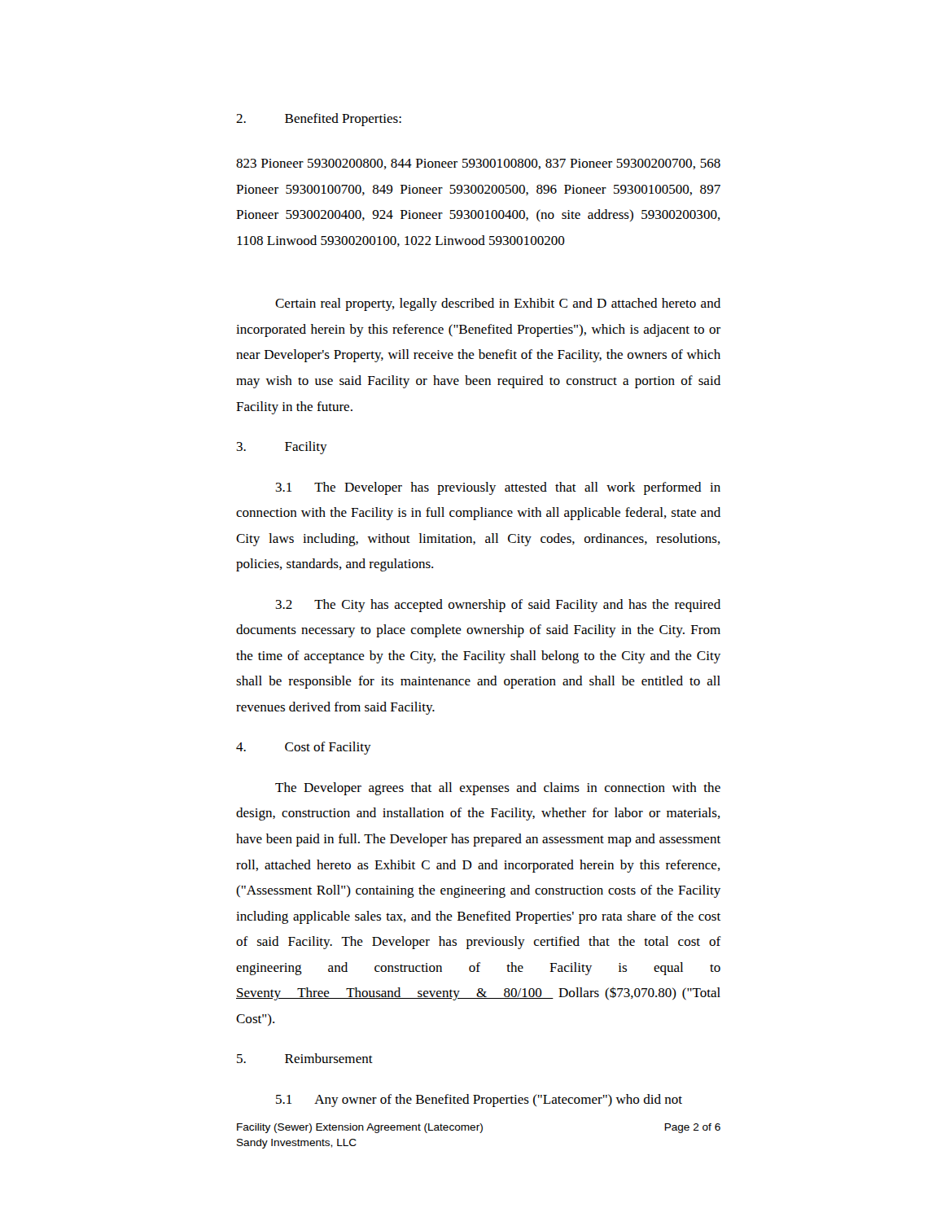2. Benefited Properties:
823 Pioneer 59300200800, 844 Pioneer 59300100800, 837 Pioneer 59300200700, 568 Pioneer 59300100700, 849 Pioneer 59300200500, 896 Pioneer 59300100500, 897 Pioneer 59300200400, 924 Pioneer 59300100400, (no site address) 59300200300, 1108 Linwood 59300200100, 1022 Linwood 59300100200
Certain real property, legally described in Exhibit C and D attached hereto and incorporated herein by this reference ("Benefited Properties"), which is adjacent to or near Developer's Property, will receive the benefit of the Facility, the owners of which may wish to use said Facility or have been required to construct a portion of said Facility in the future.
3. Facility
3.1 The Developer has previously attested that all work performed in connection with the Facility is in full compliance with all applicable federal, state and City laws including, without limitation, all City codes, ordinances, resolutions, policies, standards, and regulations.
3.2 The City has accepted ownership of said Facility and has the required documents necessary to place complete ownership of said Facility in the City. From the time of acceptance by the City, the Facility shall belong to the City and the City shall be responsible for its maintenance and operation and shall be entitled to all revenues derived from said Facility.
4. Cost of Facility
The Developer agrees that all expenses and claims in connection with the design, construction and installation of the Facility, whether for labor or materials, have been paid in full. The Developer has prepared an assessment map and assessment roll, attached hereto as Exhibit C and D and incorporated herein by this reference, ("Assessment Roll") containing the engineering and construction costs of the Facility including applicable sales tax, and the Benefited Properties' pro rata share of the cost of said Facility. The Developer has previously certified that the total cost of engineering and construction of the Facility is equal to Seventy Three Thousand seventy & 80/100 Dollars ($73,070.80) ("Total Cost").
5. Reimbursement
5.1 Any owner of the Benefited Properties ("Latecomer") who did not
Facility (Sewer) Extension Agreement (Latecomer)
Sandy Investments, LLC
Page 2 of 6